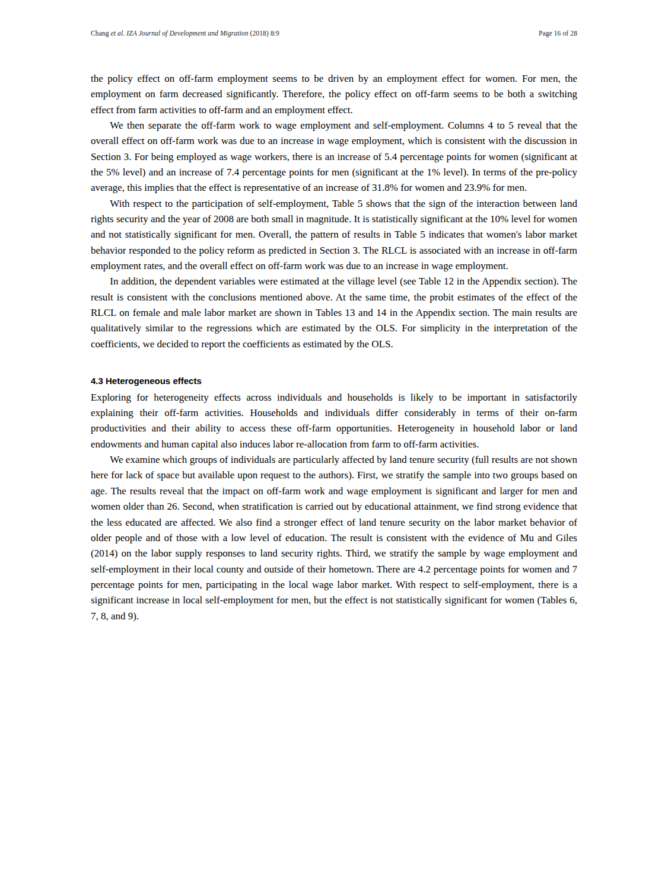Chang et al. IZA Journal of Development and Migration (2018) 8:9 Page 16 of 28
the policy effect on off-farm employment seems to be driven by an employment effect for women. For men, the employment on farm decreased significantly. Therefore, the policy effect on off-farm seems to be both a switching effect from farm activities to off-farm and an employment effect.
We then separate the off-farm work to wage employment and self-employment. Columns 4 to 5 reveal that the overall effect on off-farm work was due to an increase in wage employment, which is consistent with the discussion in Section 3. For being employed as wage workers, there is an increase of 5.4 percentage points for women (significant at the 5% level) and an increase of 7.4 percentage points for men (significant at the 1% level). In terms of the pre-policy average, this implies that the effect is representative of an increase of 31.8% for women and 23.9% for men.
With respect to the participation of self-employment, Table 5 shows that the sign of the interaction between land rights security and the year of 2008 are both small in magnitude. It is statistically significant at the 10% level for women and not statistically significant for men. Overall, the pattern of results in Table 5 indicates that women's labor market behavior responded to the policy reform as predicted in Section 3. The RLCL is associated with an increase in off-farm employment rates, and the overall effect on off-farm work was due to an increase in wage employment.
In addition, the dependent variables were estimated at the village level (see Table 12 in the Appendix section). The result is consistent with the conclusions mentioned above. At the same time, the probit estimates of the effect of the RLCL on female and male labor market are shown in Tables 13 and 14 in the Appendix section. The main results are qualitatively similar to the regressions which are estimated by the OLS. For simplicity in the interpretation of the coefficients, we decided to report the coefficients as estimated by the OLS.
4.3 Heterogeneous effects
Exploring for heterogeneity effects across individuals and households is likely to be important in satisfactorily explaining their off-farm activities. Households and individuals differ considerably in terms of their on-farm productivities and their ability to access these off-farm opportunities. Heterogeneity in household labor or land endowments and human capital also induces labor re-allocation from farm to off-farm activities.
We examine which groups of individuals are particularly affected by land tenure security (full results are not shown here for lack of space but available upon request to the authors). First, we stratify the sample into two groups based on age. The results reveal that the impact on off-farm work and wage employment is significant and larger for men and women older than 26. Second, when stratification is carried out by educational attainment, we find strong evidence that the less educated are affected. We also find a stronger effect of land tenure security on the labor market behavior of older people and of those with a low level of education. The result is consistent with the evidence of Mu and Giles (2014) on the labor supply responses to land security rights. Third, we stratify the sample by wage employment and self-employment in their local county and outside of their hometown. There are 4.2 percentage points for women and 7 percentage points for men, participating in the local wage labor market. With respect to self-employment, there is a significant increase in local self-employment for men, but the effect is not statistically significant for women (Tables 6, 7, 8, and 9).